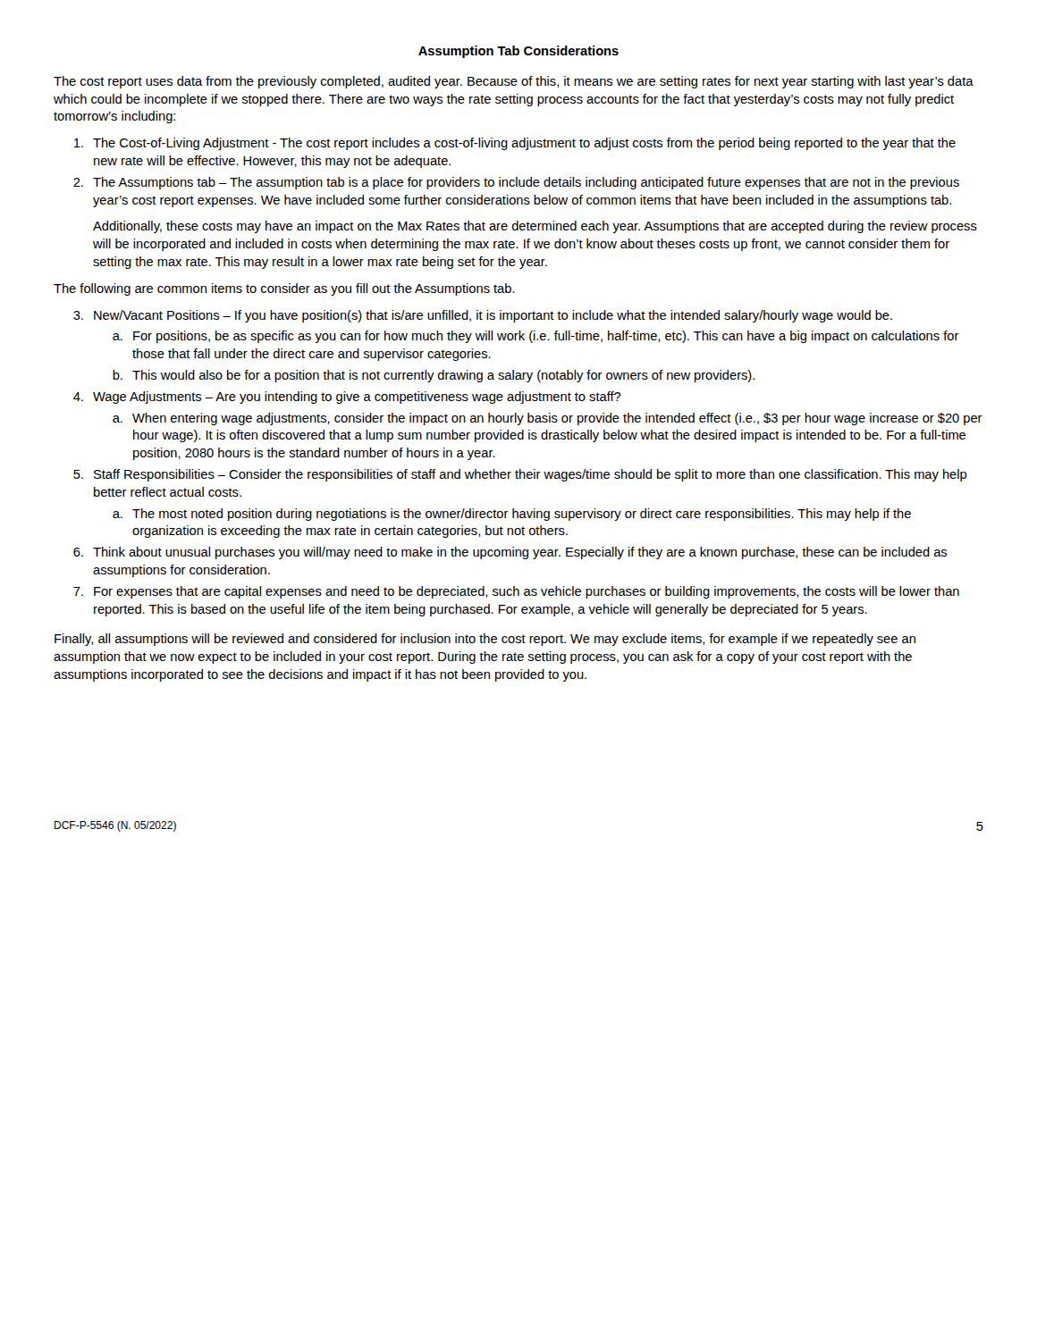Assumption Tab Considerations
The cost report uses data from the previously completed, audited year. Because of this, it means we are setting rates for next year starting with last year’s data which could be incomplete if we stopped there. There are two ways the rate setting process accounts for the fact that yesterday’s costs may not fully predict tomorrow’s including:
The Cost-of-Living Adjustment - The cost report includes a cost-of-living adjustment to adjust costs from the period being reported to the year that the new rate will be effective. However, this may not be adequate.
The Assumptions tab – The assumption tab is a place for providers to include details including anticipated future expenses that are not in the previous year’s cost report expenses. We have included some further considerations below of common items that have been included in the assumptions tab.
Additionally, these costs may have an impact on the Max Rates that are determined each year. Assumptions that are accepted during the review process will be incorporated and included in costs when determining the max rate. If we don’t know about theses costs up front, we cannot consider them for setting the max rate. This may result in a lower max rate being set for the year.
The following are common items to consider as you fill out the Assumptions tab.
New/Vacant Positions – If you have position(s) that is/are unfilled, it is important to include what the intended salary/hourly wage would be.
For positions, be as specific as you can for how much they will work (i.e. full-time, half-time, etc). This can have a big impact on calculations for those that fall under the direct care and supervisor categories.
This would also be for a position that is not currently drawing a salary (notably for owners of new providers).
Wage Adjustments – Are you intending to give a competitiveness wage adjustment to staff?
When entering wage adjustments, consider the impact on an hourly basis or provide the intended effect (i.e., $3 per hour wage increase or $20 per hour wage). It is often discovered that a lump sum number provided is drastically below what the desired impact is intended to be. For a full-time position, 2080 hours is the standard number of hours in a year.
Staff Responsibilities – Consider the responsibilities of staff and whether their wages/time should be split to more than one classification. This may help better reflect actual costs.
The most noted position during negotiations is the owner/director having supervisory or direct care responsibilities. This may help if the organization is exceeding the max rate in certain categories, but not others.
Think about unusual purchases you will/may need to make in the upcoming year. Especially if they are a known purchase, these can be included as assumptions for consideration.
For expenses that are capital expenses and need to be depreciated, such as vehicle purchases or building improvements, the costs will be lower than reported. This is based on the useful life of the item being purchased. For example, a vehicle will generally be depreciated for 5 years.
Finally, all assumptions will be reviewed and considered for inclusion into the cost report. We may exclude items, for example if we repeatedly see an assumption that we now expect to be included in your cost report. During the rate setting process, you can ask for a copy of your cost report with the assumptions incorporated to see the decisions and impact if it has not been provided to you.
DCF-P-5546 (N. 05/2022) 5